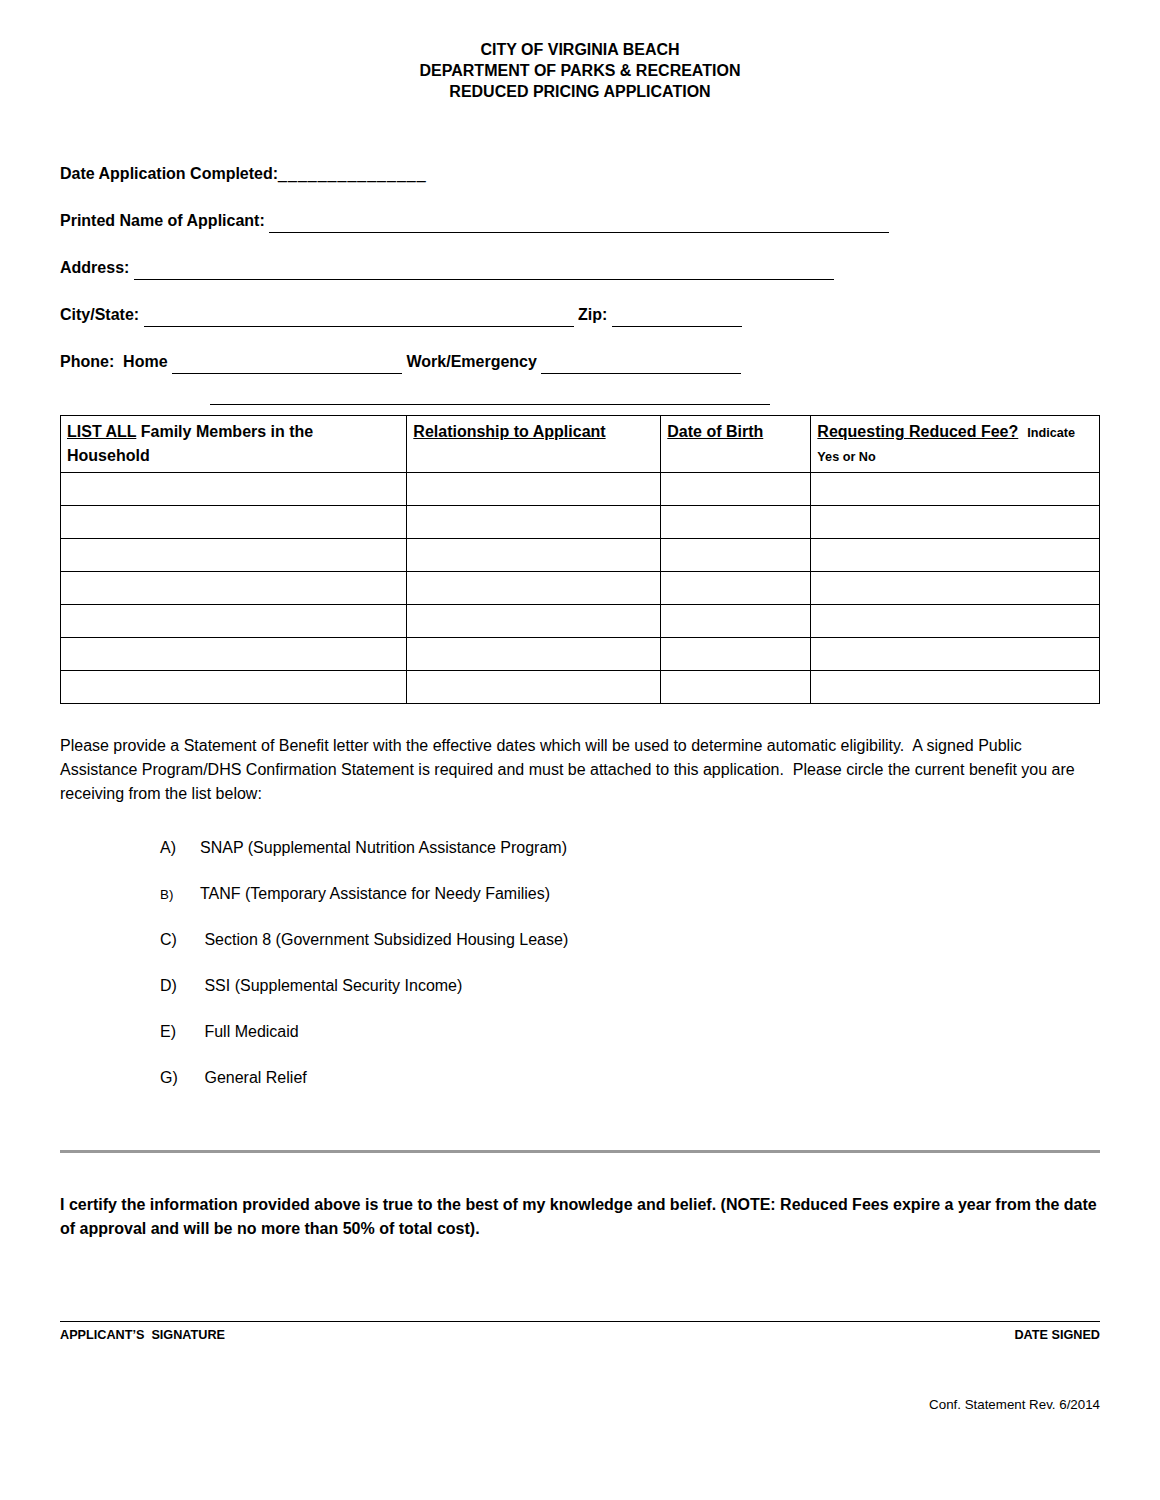CITY OF VIRGINIA BEACH
DEPARTMENT OF PARKS & RECREATION
REDUCED PRICING APPLICATION
Date Application Completed:_______________
Printed Name of Applicant:
Address:
City/State: Zip:
Phone: Home Work/Emergency
| LIST ALL Family Members in the Household | Relationship to Applicant | Date of Birth | Requesting Reduced Fee? Indicate Yes or No |
| --- | --- | --- | --- |
Please provide a Statement of Benefit letter with the effective dates which will be used to determine automatic eligibility. A signed Public Assistance Program/DHS Confirmation Statement is required and must be attached to this application. Please circle the current benefit you are receiving from the list below:
A) SNAP (Supplemental Nutrition Assistance Program)
B) TANF (Temporary Assistance for Needy Families)
C) Section 8 (Government Subsidized Housing Lease)
D) SSI (Supplemental Security Income)
E) Full Medicaid
G) General Relief
I certify the information provided above is true to the best of my knowledge and belief. (NOTE: Reduced Fees expire a year from the date of approval and will be no more than 50% of total cost).
APPLICANT’S SIGNATURE DATE SIGNED
Conf. Statement Rev. 6/2014